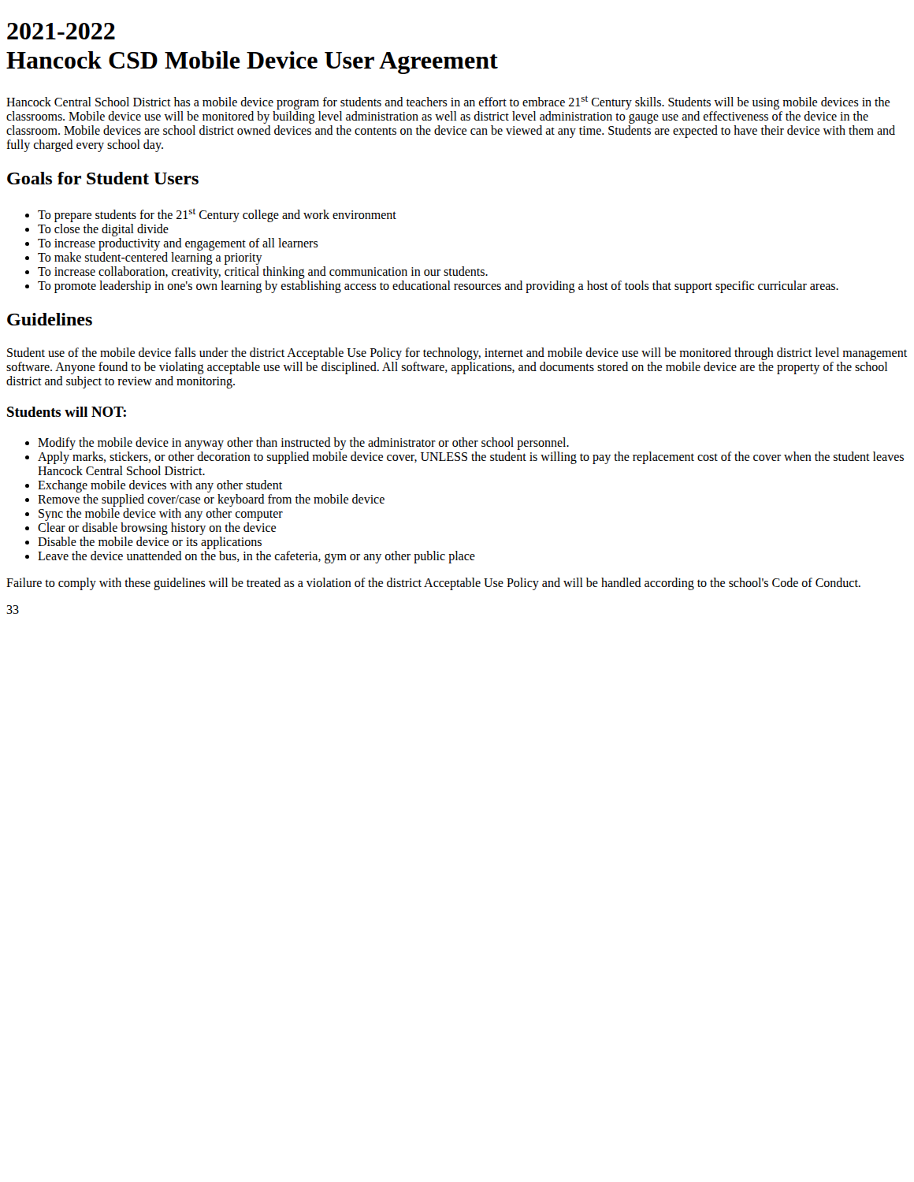2021-2022
Hancock CSD Mobile Device User Agreement
Hancock Central School District has a mobile device program for students and teachers in an effort to embrace 21st Century skills. Students will be using mobile devices in the classrooms. Mobile device use will be monitored by building level administration as well as district level administration to gauge use and effectiveness of the device in the classroom. Mobile devices are school district owned devices and the contents on the device can be viewed at any time. Students are expected to have their device with them and fully charged every school day.
Goals for Student Users
To prepare students for the 21st Century college and work environment
To close the digital divide
To increase productivity and engagement of all learners
To make student-centered learning a priority
To increase collaboration, creativity, critical thinking and communication in our students.
To promote leadership in one's own learning by establishing access to educational resources and providing a host of tools that support specific curricular areas.
Guidelines
Student use of the mobile device falls under the district Acceptable Use Policy for technology, internet and mobile device use will be monitored through district level management software. Anyone found to be violating acceptable use will be disciplined. All software, applications, and documents stored on the mobile device are the property of the school district and subject to review and monitoring.
Students will NOT:
Modify the mobile device in anyway other than instructed by the administrator or other school personnel.
Apply marks, stickers, or other decoration to supplied mobile device cover, UNLESS the student is willing to pay the replacement cost of the cover when the student leaves Hancock Central School District.
Exchange mobile devices with any other student
Remove the supplied cover/case or keyboard from the mobile device
Sync the mobile device with any other computer
Clear or disable browsing history on the device
Disable the mobile device or its applications
Leave the device unattended on the bus, in the cafeteria, gym or any other public place
Failure to comply with these guidelines will be treated as a violation of the district Acceptable Use Policy and will be handled according to the school's Code of Conduct.
33